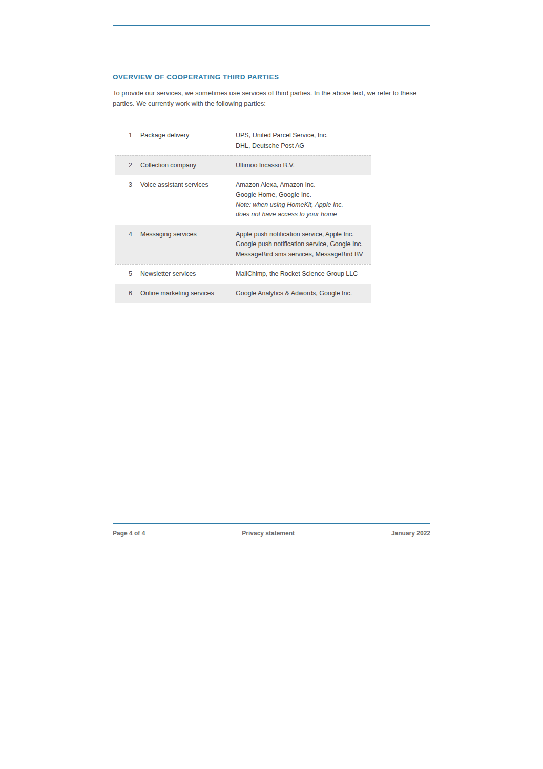Overview of cooperating third parties
To provide our services, we sometimes use services of third parties. In the above text, we refer to these parties. We currently work with the following parties:
| 1 | Package delivery | UPS, United Parcel Service, Inc. DHL, Deutsche Post AG |
| 2 | Collection company | Ultimoo Incasso B.V. |
| 3 | Voice assistant services | Amazon Alexa, Amazon Inc. Google Home, Google Inc. Note: when using HomeKit, Apple Inc. does not have access to your home |
| 4 | Messaging services | Apple push notification service, Apple Inc. Google push notification service, Google Inc. MessageBird sms services, MessageBird BV |
| 5 | Newsletter services | MailChimp, the Rocket Science Group LLC |
| 6 | Online marketing services | Google Analytics & Adwords, Google Inc. |
Page 4 of 4
Privacy statement
January 2022